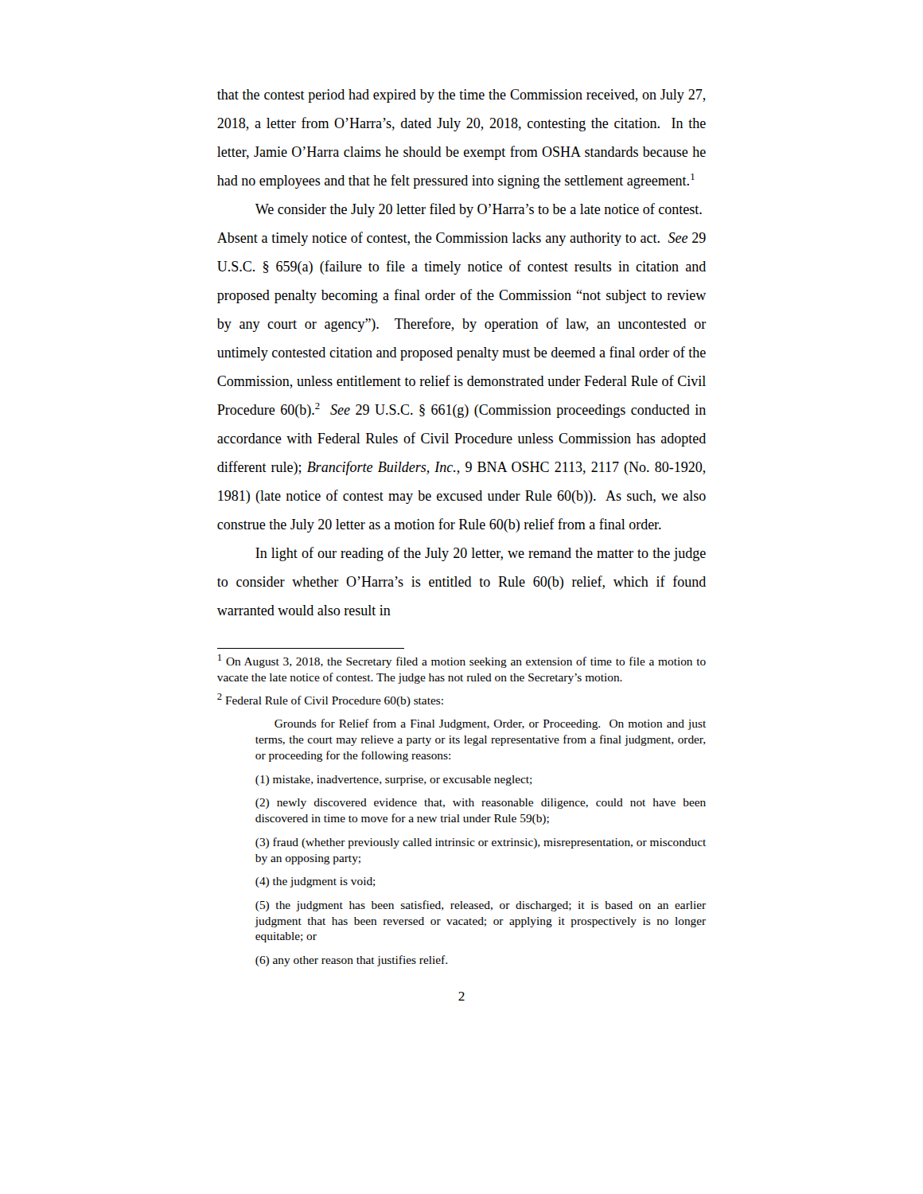that the contest period had expired by the time the Commission received, on July 27, 2018, a letter from O’Harra’s, dated July 20, 2018, contesting the citation. In the letter, Jamie O’Harra claims he should be exempt from OSHA standards because he had no employees and that he felt pressured into signing the settlement agreement.1
We consider the July 20 letter filed by O’Harra’s to be a late notice of contest. Absent a timely notice of contest, the Commission lacks any authority to act. See 29 U.S.C. § 659(a) (failure to file a timely notice of contest results in citation and proposed penalty becoming a final order of the Commission “not subject to review by any court or agency”). Therefore, by operation of law, an uncontested or untimely contested citation and proposed penalty must be deemed a final order of the Commission, unless entitlement to relief is demonstrated under Federal Rule of Civil Procedure 60(b).2 See 29 U.S.C. § 661(g) (Commission proceedings conducted in accordance with Federal Rules of Civil Procedure unless Commission has adopted different rule); Branciforte Builders, Inc., 9 BNA OSHC 2113, 2117 (No. 80-1920, 1981) (late notice of contest may be excused under Rule 60(b)). As such, we also construe the July 20 letter as a motion for Rule 60(b) relief from a final order.
In light of our reading of the July 20 letter, we remand the matter to the judge to consider whether O’Harra’s is entitled to Rule 60(b) relief, which if found warranted would also result in
1 On August 3, 2018, the Secretary filed a motion seeking an extension of time to file a motion to vacate the late notice of contest. The judge has not ruled on the Secretary’s motion.
2 Federal Rule of Civil Procedure 60(b) states:
Grounds for Relief from a Final Judgment, Order, or Proceeding. On motion and just terms, the court may relieve a party or its legal representative from a final judgment, order, or proceeding for the following reasons:
(1) mistake, inadvertence, surprise, or excusable neglect;
(2) newly discovered evidence that, with reasonable diligence, could not have been discovered in time to move for a new trial under Rule 59(b);
(3) fraud (whether previously called intrinsic or extrinsic), misrepresentation, or misconduct by an opposing party;
(4) the judgment is void;
(5) the judgment has been satisfied, released, or discharged; it is based on an earlier judgment that has been reversed or vacated; or applying it prospectively is no longer equitable; or
(6) any other reason that justifies relief.
2